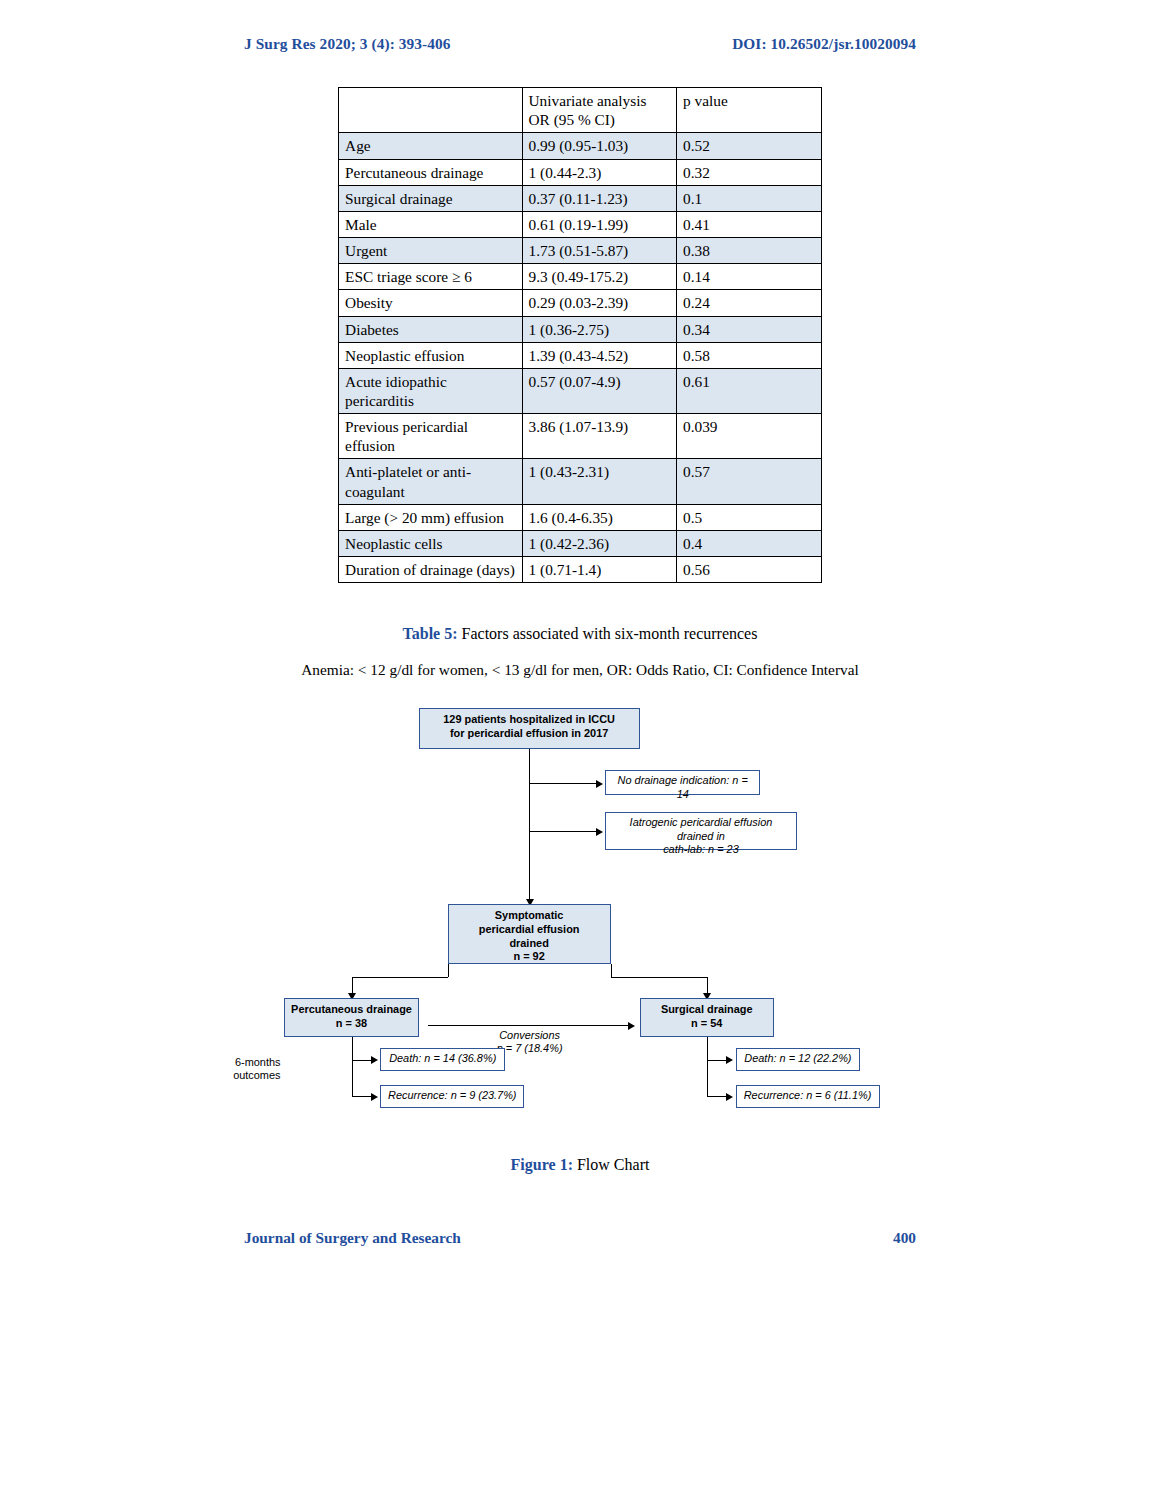J Surg Res 2020; 3 (4): 393-406
DOI: 10.26502/jsr.10020094
| | Univariate analysis OR (95 % CI) | p value |
| Age | 0.99 (0.95-1.03) | 0.52 |
| Percutaneous drainage | 1 (0.44-2.3) | 0.32 |
| Surgical drainage | 0.37 (0.11-1.23) | 0.1 |
| Male | 0.61 (0.19-1.99) | 0.41 |
| Urgent | 1.73 (0.51-5.87) | 0.38 |
| ESC triage score ≥ 6 | 9.3 (0.49-175.2) | 0.14 |
| Obesity | 0.29 (0.03-2.39) | 0.24 |
| Diabetes | 1 (0.36-2.75) | 0.34 |
| Neoplastic effusion | 1.39 (0.43-4.52) | 0.58 |
| Acute idiopathic pericarditis | 0.57 (0.07-4.9) | 0.61 |
| Previous pericardial effusion | 3.86 (1.07-13.9) | 0.039 |
| Anti-platelet or anti-coagulant | 1 (0.43-2.31) | 0.57 |
| Large (> 20 mm) effusion | 1.6 (0.4-6.35) | 0.5 |
| Neoplastic cells | 1 (0.42-2.36) | 0.4 |
| Duration of drainage (days) | 1 (0.71-1.4) | 0.56 |
Table 5: Factors associated with six-month recurrences Anemia: < 12 g/dl for women, < 13 g/dl for men, OR: Odds Ratio, CI: Confidence Interval
129 patients hospitalized in ICCU
for pericardial effusion in 2017
No drainage indication: n = 14
Iatrogenic pericardial effusion drained in
cath-lab: n = 23
Symptomatic
pericardial effusion
drained
n = 92
Percutaneous drainage
n = 38
Surgical drainage
n = 54
Conversions
n = 7 (18.4%)
6-months
outcomes
Death: n = 14 (36.8%)
Recurrence: n = 9 (23.7%)
Death: n = 12 (22.2%)
Recurrence: n = 6 (11.1%)
Figure 1: Flow Chart
Journal of Surgery and Research
400